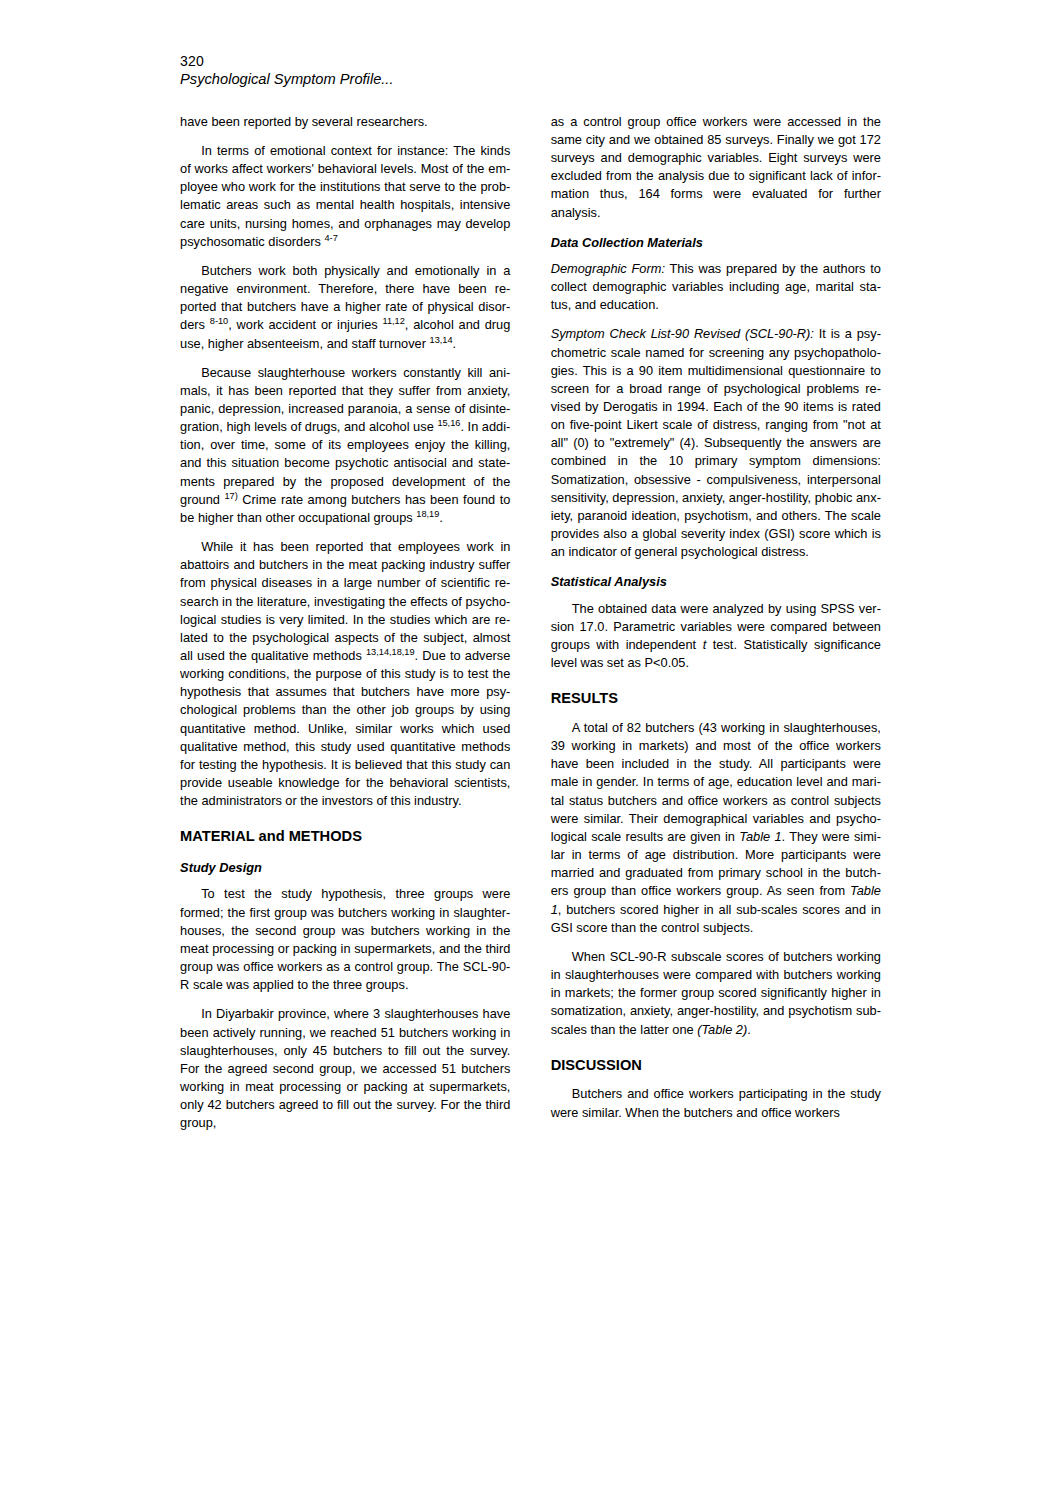320
Psychological Symptom Profile...
have been reported by several researchers.
In terms of emotional context for instance: The kinds of works affect workers' behavioral levels. Most of the employee who work for the institutions that serve to the problematic areas such as mental health hospitals, intensive care units, nursing homes, and orphanages may develop psychosomatic disorders 4-7
Butchers work both physically and emotionally in a negative environment. Therefore, there have been reported that butchers have a higher rate of physical disorders 8-10, work accident or injuries 11,12, alcohol and drug use, higher absenteeism, and staff turnover 13,14.
Because slaughterhouse workers constantly kill animals, it has been reported that they suffer from anxiety, panic, depression, increased paranoia, a sense of disintegration, high levels of drugs, and alcohol use 15,16. In addition, over time, some of its employees enjoy the killing, and this situation become psychotic antisocial and statements prepared by the proposed development of the ground 17) Crime rate among butchers has been found to be higher than other occupational groups 18,19.
While it has been reported that employees work in abattoirs and butchers in the meat packing industry suffer from physical diseases in a large number of scientific research in the literature, investigating the effects of psychological studies is very limited. In the studies which are related to the psychological aspects of the subject, almost all used the qualitative methods 13,14,18,19. Due to adverse working conditions, the purpose of this study is to test the hypothesis that assumes that butchers have more psychological problems than the other job groups by using quantitative method. Unlike, similar works which used qualitative method, this study used quantitative methods for testing the hypothesis. It is believed that this study can provide useable knowledge for the behavioral scientists, the administrators or the investors of this industry.
MATERIAL and METHODS
Study Design
To test the study hypothesis, three groups were formed; the first group was butchers working in slaughterhouses, the second group was butchers working in the meat processing or packing in supermarkets, and the third group was office workers as a control group. The SCL-90-R scale was applied to the three groups.
In Diyarbakir province, where 3 slaughterhouses have been actively running, we reached 51 butchers working in slaughterhouses, only 45 butchers to fill out the survey. For the agreed second group, we accessed 51 butchers working in meat processing or packing at supermarkets, only 42 butchers agreed to fill out the survey. For the third group,
as a control group office workers were accessed in the same city and we obtained 85 surveys. Finally we got 172 surveys and demographic variables. Eight surveys were excluded from the analysis due to significant lack of information thus, 164 forms were evaluated for further analysis.
Data Collection Materials
Demographic Form: This was prepared by the authors to collect demographic variables including age, marital status, and education.
Symptom Check List-90 Revised (SCL-90-R): It is a psychometric scale named for screening any psychopathologies. This is a 90 item multidimensional questionnaire to screen for a broad range of psychological problems revised by Derogatis in 1994. Each of the 90 items is rated on five-point Likert scale of distress, ranging from "not at all" (0) to "extremely" (4). Subsequently the answers are combined in the 10 primary symptom dimensions: Somatization, obsessive - compulsiveness, interpersonal sensitivity, depression, anxiety, anger-hostility, phobic anxiety, paranoid ideation, psychotism, and others. The scale provides also a global severity index (GSI) score which is an indicator of general psychological distress.
Statistical Analysis
The obtained data were analyzed by using SPSS version 17.0. Parametric variables were compared between groups with independent t test. Statistically significance level was set as P<0.05.
RESULTS
A total of 82 butchers (43 working in slaughterhouses, 39 working in markets) and most of the office workers have been included in the study. All participants were male in gender. In terms of age, education level and marital status butchers and office workers as control subjects were similar. Their demographical variables and psychological scale results are given in Table 1. They were similar in terms of age distribution. More participants were married and graduated from primary school in the butchers group than office workers group. As seen from Table 1, butchers scored higher in all sub-scales scores and in GSI score than the control subjects.
When SCL-90-R subscale scores of butchers working in slaughterhouses were compared with butchers working in markets; the former group scored significantly higher in somatization, anxiety, anger-hostility, and psychotism sub-scales than the latter one (Table 2).
DISCUSSION
Butchers and office workers participating in the study were similar. When the butchers and office workers